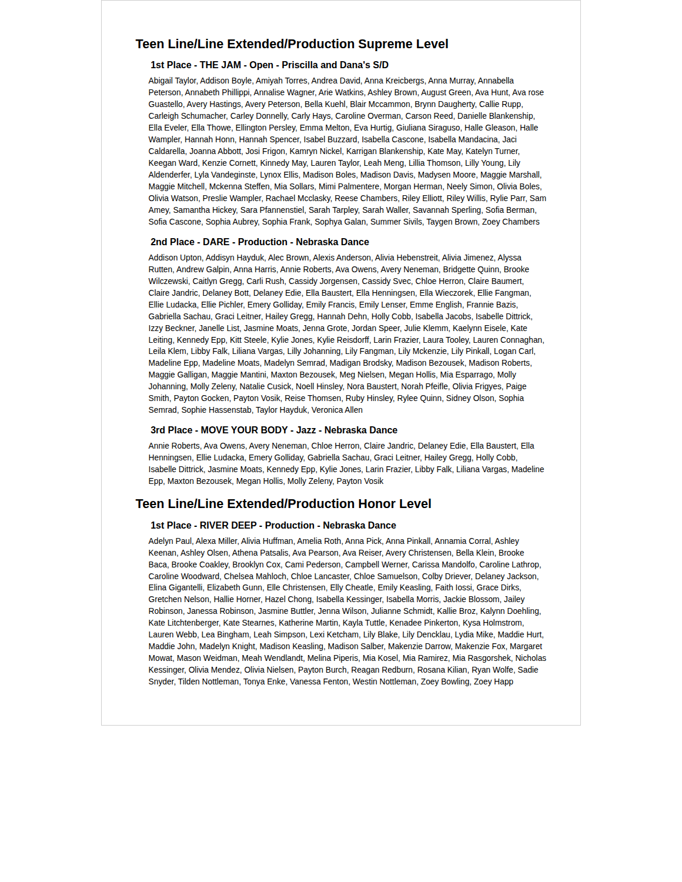Teen Line/Line Extended/Production Supreme Level
1st Place - THE JAM - Open - Priscilla and Dana's S/D
Abigail Taylor, Addison Boyle, Amiyah Torres, Andrea David, Anna Kreicbergs, Anna Murray, Annabella Peterson, Annabeth Phillippi, Annalise Wagner, Arie Watkins, Ashley Brown, August Green, Ava Hunt, Ava rose Guastello, Avery Hastings, Avery Peterson, Bella Kuehl, Blair Mccammon, Brynn Daugherty, Callie Rupp, Carleigh Schumacher, Carley Donnelly, Carly Hays, Caroline Overman, Carson Reed, Danielle Blankenship, Ella Eveler, Ella Thowe, Ellington Persley, Emma Melton, Eva Hurtig, Giuliana Siraguso, Halle Gleason, Halle Wampler, Hannah Honn, Hannah Spencer, Isabel Buzzard, Isabella Cascone, Isabella Mandacina, Jaci Caldarella, Joanna Abbott, Josi Frigon, Kamryn Nickel, Karrigan Blankenship, Kate May, Katelyn Turner, Keegan Ward, Kenzie Cornett, Kinnedy May, Lauren Taylor, Leah Meng, Lillia Thomson, Lilly Young, Lily Aldenderfer, Lyla Vandeginste, Lynox Ellis, Madison Boles, Madison Davis, Madysen Moore, Maggie Marshall, Maggie Mitchell, Mckenna Steffen, Mia Sollars, Mimi Palmentere, Morgan Herman, Neely Simon, Olivia Boles, Olivia Watson, Preslie Wampler, Rachael Mcclasky, Reese Chambers, Riley Elliott, Riley Willis, Rylie Parr, Sam Amey, Samantha Hickey, Sara Pfannenstiel, Sarah Tarpley, Sarah Waller, Savannah Sperling, Sofia Berman, Sofia Cascone, Sophia Aubrey, Sophia Frank, Sophya Galan, Summer Sivils, Taygen Brown, Zoey Chambers
2nd Place - DARE - Production - Nebraska Dance
Addison Upton, Addisyn Hayduk, Alec Brown, Alexis Anderson, Alivia Hebenstreit, Alivia Jimenez, Alyssa Rutten, Andrew Galpin, Anna Harris, Annie Roberts, Ava Owens, Avery Neneman, Bridgette Quinn, Brooke Wilczewski, Caitlyn Gregg, Carli Rush, Cassidy Jorgensen, Cassidy Svec, Chloe Herron, Claire Baumert, Claire Jandric, Delaney Bott, Delaney Edie, Ella Baustert, Ella Henningsen, Ella Wieczorek, Ellie Fangman, Ellie Ludacka, Ellie Pichler, Emery Golliday, Emily Francis, Emily Lenser, Emme English, Frannie Bazis, Gabriella Sachau, Graci Leitner, Hailey Gregg, Hannah Dehn, Holly Cobb, Isabella Jacobs, Isabelle Dittrick, Izzy Beckner, Janelle List, Jasmine Moats, Jenna Grote, Jordan Speer, Julie Klemm, Kaelynn Eisele, Kate Leiting, Kennedy Epp, Kitt Steele, Kylie Jones, Kylie Reisdorff, Larin Frazier, Laura Tooley, Lauren Connaghan, Leila Klem, Libby Falk, Liliana Vargas, Lilly Johanning, Lily Fangman, Lily Mckenzie, Lily Pinkall, Logan Carl, Madeline Epp, Madeline Moats, Madelyn Semrad, Madigan Brodsky, Madison Bezousek, Madison Roberts, Maggie Galligan, Maggie Mantini, Maxton Bezousek, Meg Nielsen, Megan Hollis, Mia Esparrago, Molly Johanning, Molly Zeleny, Natalie Cusick, Noell Hinsley, Nora Baustert, Norah Pfeifle, Olivia Frigyes, Paige Smith, Payton Gocken, Payton Vosik, Reise Thomsen, Ruby Hinsley, Rylee Quinn, Sidney Olson, Sophia Semrad, Sophie Hassenstab, Taylor Hayduk, Veronica Allen
3rd Place - MOVE YOUR BODY - Jazz - Nebraska Dance
Annie Roberts, Ava Owens, Avery Neneman, Chloe Herron, Claire Jandric, Delaney Edie, Ella Baustert, Ella Henningsen, Ellie Ludacka, Emery Golliday, Gabriella Sachau, Graci Leitner, Hailey Gregg, Holly Cobb, Isabelle Dittrick, Jasmine Moats, Kennedy Epp, Kylie Jones, Larin Frazier, Libby Falk, Liliana Vargas, Madeline Epp, Maxton Bezousek, Megan Hollis, Molly Zeleny, Payton Vosik
Teen Line/Line Extended/Production Honor Level
1st Place - RIVER DEEP - Production - Nebraska Dance
Adelyn Paul, Alexa Miller, Alivia Huffman, Amelia Roth, Anna Pick, Anna Pinkall, Annamia Corral, Ashley Keenan, Ashley Olsen, Athena Patsalis, Ava Pearson, Ava Reiser, Avery Christensen, Bella Klein, Brooke Baca, Brooke Coakley, Brooklyn Cox, Cami Pederson, Campbell Werner, Carissa Mandolfo, Caroline Lathrop, Caroline Woodward, Chelsea Mahloch, Chloe Lancaster, Chloe Samuelson, Colby Driever, Delaney Jackson, Elina Gigantelli, Elizabeth Gunn, Elle Christensen, Elly Cheatle, Emily Keasling, Faith Iossi, Grace Dirks, Gretchen Nelson, Hallie Horner, Hazel Chong, Isabella Kessinger, Isabella Morris, Jackie Blossom, Jailey Robinson, Janessa Robinson, Jasmine Buttler, Jenna Wilson, Julianne Schmidt, Kallie Broz, Kalynn Doehling, Kate Litchtenberger, Kate Stearnes, Katherine Martin, Kayla Tuttle, Kenadee Pinkerton, Kysa Holmstrom, Lauren Webb, Lea Bingham, Leah Simpson, Lexi Ketcham, Lily Blake, Lily Dencklau, Lydia Mike, Maddie Hurt, Maddie John, Madelyn Knight, Madison Keasling, Madison Salber, Makenzie Darrow, Makenzie Fox, Margaret Mowat, Mason Weidman, Meah Wendlandt, Melina Piperis, Mia Kosel, Mia Ramirez, Mia Rasgorshek, Nicholas Kessinger, Olivia Mendez, Olivia Nielsen, Payton Burch, Reagan Redburn, Rosana Kilian, Ryan Wolfe, Sadie Snyder, Tilden Nottleman, Tonya Enke, Vanessa Fenton, Westin Nottleman, Zoey Bowling, Zoey Happ